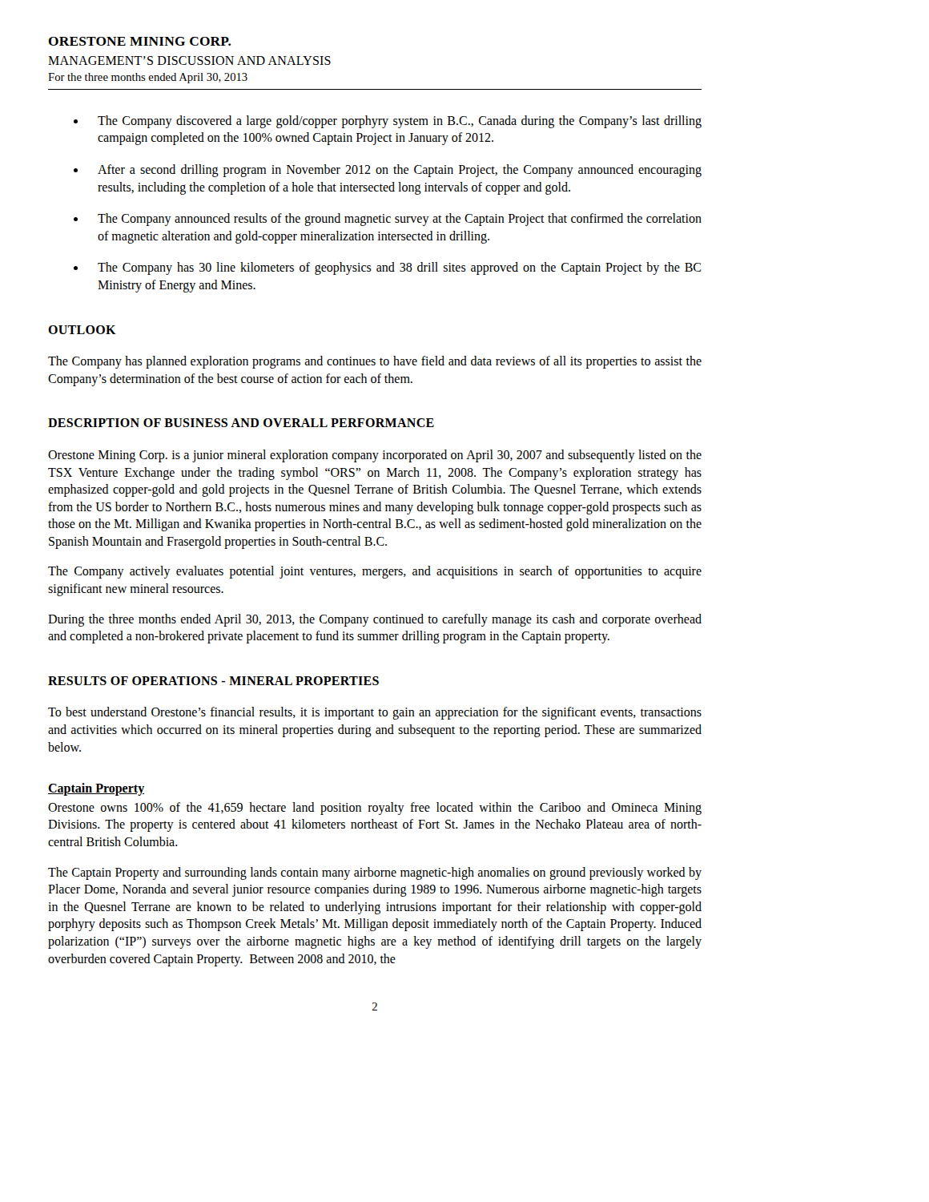ORESTONE MINING CORP.
MANAGEMENT’S DISCUSSION AND ANALYSIS
For the three months ended April 30, 2013
The Company discovered a large gold/copper porphyry system in B.C., Canada during the Company’s last drilling campaign completed on the 100% owned Captain Project in January of 2012.
After a second drilling program in November 2012 on the Captain Project, the Company announced encouraging results, including the completion of a hole that intersected long intervals of copper and gold.
The Company announced results of the ground magnetic survey at the Captain Project that confirmed the correlation of magnetic alteration and gold-copper mineralization intersected in drilling.
The Company has 30 line kilometers of geophysics and 38 drill sites approved on the Captain Project by the BC Ministry of Energy and Mines.
OUTLOOK
The Company has planned exploration programs and continues to have field and data reviews of all its properties to assist the Company’s determination of the best course of action for each of them.
DESCRIPTION OF BUSINESS AND OVERALL PERFORMANCE
Orestone Mining Corp. is a junior mineral exploration company incorporated on April 30, 2007 and subsequently listed on the TSX Venture Exchange under the trading symbol “ORS” on March 11, 2008. The Company’s exploration strategy has emphasized copper-gold and gold projects in the Quesnel Terrane of British Columbia. The Quesnel Terrane, which extends from the US border to Northern B.C., hosts numerous mines and many developing bulk tonnage copper-gold prospects such as those on the Mt. Milligan and Kwanika properties in North-central B.C., as well as sediment-hosted gold mineralization on the Spanish Mountain and Frasergold properties in South-central B.C.
The Company actively evaluates potential joint ventures, mergers, and acquisitions in search of opportunities to acquire significant new mineral resources.
During the three months ended April 30, 2013, the Company continued to carefully manage its cash and corporate overhead and completed a non-brokered private placement to fund its summer drilling program in the Captain property.
RESULTS OF OPERATIONS - MINERAL PROPERTIES
To best understand Orestone’s financial results, it is important to gain an appreciation for the significant events, transactions and activities which occurred on its mineral properties during and subsequent to the reporting period. These are summarized below.
Captain Property
Orestone owns 100% of the 41,659 hectare land position royalty free located within the Cariboo and Omineca Mining Divisions. The property is centered about 41 kilometers northeast of Fort St. James in the Nechako Plateau area of north-central British Columbia.
The Captain Property and surrounding lands contain many airborne magnetic-high anomalies on ground previously worked by Placer Dome, Noranda and several junior resource companies during 1989 to 1996. Numerous airborne magnetic-high targets in the Quesnel Terrane are known to be related to underlying intrusions important for their relationship with copper-gold porphyry deposits such as Thompson Creek Metals’ Mt. Milligan deposit immediately north of the Captain Property. Induced polarization (“IP”) surveys over the airborne magnetic highs are a key method of identifying drill targets on the largely overburden covered Captain Property. Between 2008 and 2010, the
2